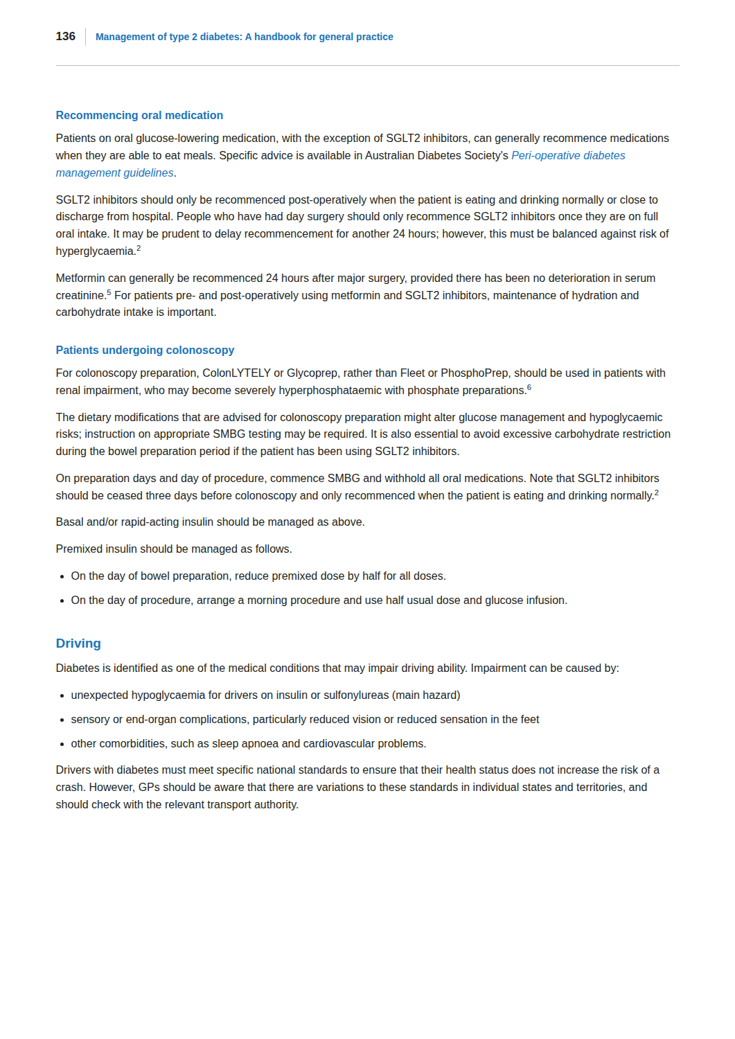136 Management of type 2 diabetes: A handbook for general practice
Recommencing oral medication
Patients on oral glucose-lowering medication, with the exception of SGLT2 inhibitors, can generally recommence medications when they are able to eat meals. Specific advice is available in Australian Diabetes Society's Peri-operative diabetes management guidelines.
SGLT2 inhibitors should only be recommenced post-operatively when the patient is eating and drinking normally or close to discharge from hospital. People who have had day surgery should only recommence SGLT2 inhibitors once they are on full oral intake. It may be prudent to delay recommencement for another 24 hours; however, this must be balanced against risk of hyperglycaemia.2
Metformin can generally be recommenced 24 hours after major surgery, provided there has been no deterioration in serum creatinine.5 For patients pre- and post-operatively using metformin and SGLT2 inhibitors, maintenance of hydration and carbohydrate intake is important.
Patients undergoing colonoscopy
For colonoscopy preparation, ColonLYTELY or Glycoprep, rather than Fleet or PhosphoPrep, should be used in patients with renal impairment, who may become severely hyperphosphataemic with phosphate preparations.6
The dietary modifications that are advised for colonoscopy preparation might alter glucose management and hypoglycaemic risks; instruction on appropriate SMBG testing may be required. It is also essential to avoid excessive carbohydrate restriction during the bowel preparation period if the patient has been using SGLT2 inhibitors.
On preparation days and day of procedure, commence SMBG and withhold all oral medications. Note that SGLT2 inhibitors should be ceased three days before colonoscopy and only recommenced when the patient is eating and drinking normally.2
Basal and/or rapid-acting insulin should be managed as above.
Premixed insulin should be managed as follows.
On the day of bowel preparation, reduce premixed dose by half for all doses.
On the day of procedure, arrange a morning procedure and use half usual dose and glucose infusion.
Driving
Diabetes is identified as one of the medical conditions that may impair driving ability. Impairment can be caused by:
unexpected hypoglycaemia for drivers on insulin or sulfonylureas (main hazard)
sensory or end-organ complications, particularly reduced vision or reduced sensation in the feet
other comorbidities, such as sleep apnoea and cardiovascular problems.
Drivers with diabetes must meet specific national standards to ensure that their health status does not increase the risk of a crash. However, GPs should be aware that there are variations to these standards in individual states and territories, and should check with the relevant transport authority.